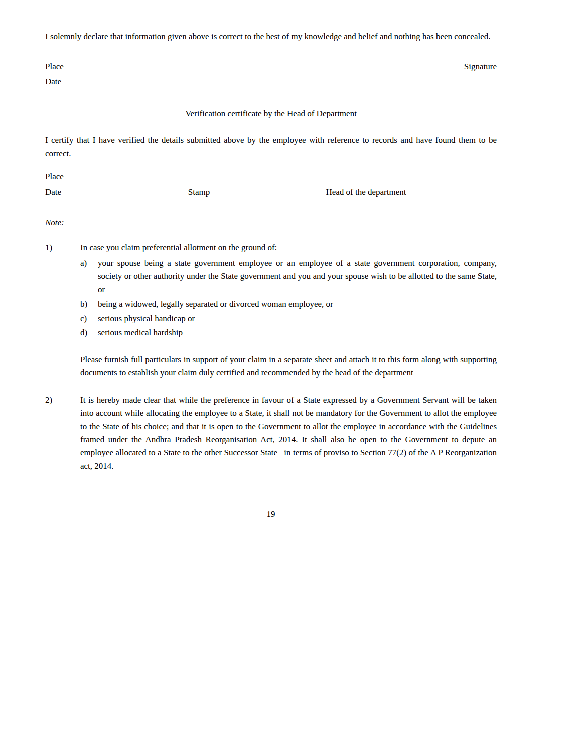I solemnly declare that information given above is correct to the best of my knowledge and belief and nothing has been concealed.
Place
Signature
Date
Verification certificate by the Head of Department
I certify that I have verified the details submitted above by the employee with reference to records and have found them to be correct.
Place
Date
Stamp
Head of the department
Note:
In case you claim preferential allotment on the ground of:
your spouse being a state government employee or an employee of a state government corporation, company, society or other authority under the State government and you and your spouse wish to be allotted to the same State, or
being a widowed, legally separated or divorced woman employee, or
serious physical handicap or
serious medical hardship
Please furnish full particulars in support of your claim in a separate sheet and attach it to this form along with supporting documents to establish your claim duly certified and recommended by the head of the department
It is hereby made clear that while the preference in favour of a State expressed by a Government Servant will be taken into account while allocating the employee to a State, it shall not be mandatory for the Government to allot the employee to the State of his choice; and that it is open to the Government to allot the employee in accordance with the Guidelines framed under the Andhra Pradesh Reorganisation Act, 2014. It shall also be open to the Government to depute an employee allocated to a State to the other Successor State in terms of proviso to Section 77(2) of the A P Reorganization act, 2014.
19